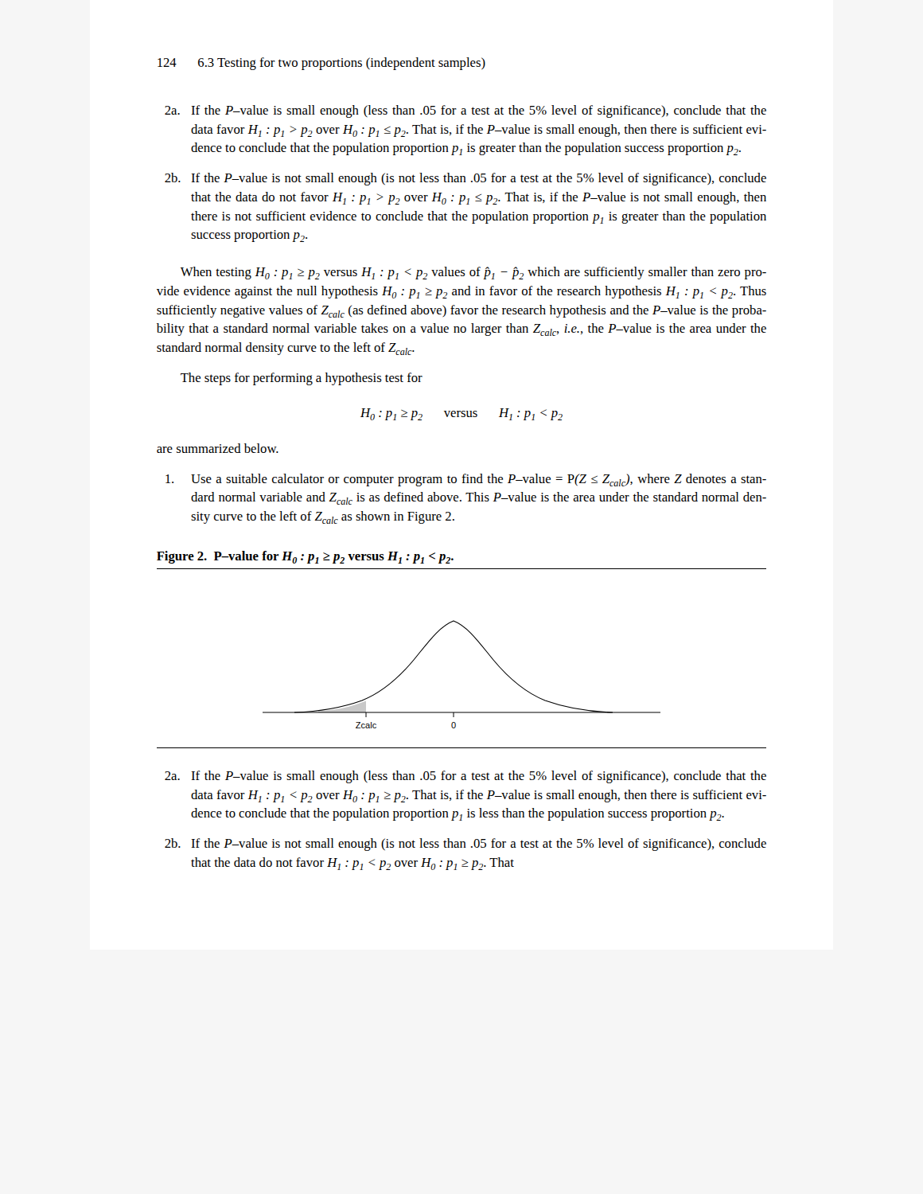1246.3 Testing for two proportions (independent samples)
2a.
If the P–value is small enough (less than .05 for a test at the 5% level of significance), conclude that the data favor H1 : p1 > p2 over H0 : p1 ≤ p2. That is, if the P–value is small enough, then there is sufficient evidence to conclude that the population proportion p1 is greater than the population success proportion p2.
2b.
If the P–value is not small enough (is not less than .05 for a test at the 5% level of significance), conclude that the data do not favor H1 : p1 > p2 over H0 : p1 ≤ p2. That is, if the P–value is not small enough, then there is not sufficient evidence to conclude that the population proportion p1 is greater than the population success proportion p2.
When testing H0 : p1 ≥ p2 versus H1 : p1 < p2 values of p̂1 − p̂2 which are sufficiently smaller than zero provide evidence against the null hypothesis H0 : p1 ≥ p2 and in favor of the research hypothesis H1 : p1 < p2. Thus sufficiently negative values of Zcalc (as defined above) favor the research hypothesis and the P–value is the probability that a standard normal variable takes on a value no larger than Zcalc, i.e., the P–value is the area under the standard normal density curve to the left of Zcalc.
The steps for performing a hypothesis test for
H0 : p1 ≥ p2 versus H1 : p1 < p2
are summarized below.
1.
Use a suitable calculator or computer program to find the P–value = P(Z ≤ Zcalc), where Z denotes a standard normal variable and Zcalc is as defined above. This P–value is the area under the standard normal density curve to the left of Zcalc as shown in Figure 2.
Figure 2. P–value for H0 : p1 ≥ p2 versus H1 : p1 < p2.
Zcalc 0
2a.
If the P–value is small enough (less than .05 for a test at the 5% level of significance), conclude that the data favor H1 : p1 < p2 over H0 : p1 ≥ p2. That is, if the P–value is small enough, then there is sufficient evidence to conclude that the population proportion p1 is less than the population success proportion p2.
2b.
If the P–value is not small enough (is not less than .05 for a test at the 5% level of significance), conclude that the data do not favor H1 : p1 < p2 over H0 : p1 ≥ p2. That